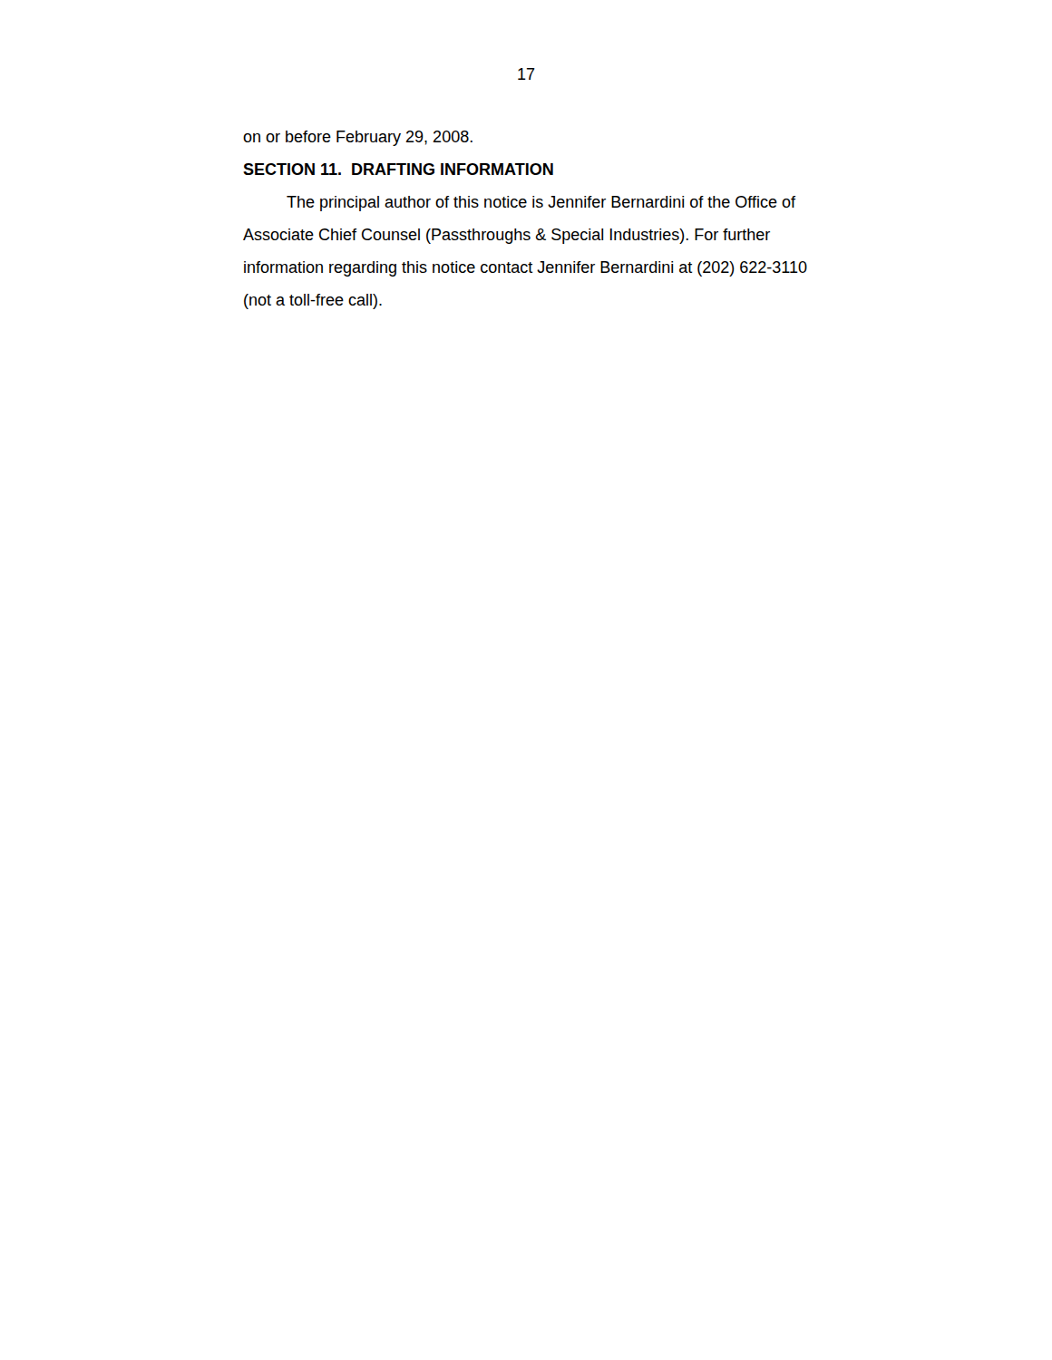17
on or before February 29, 2008.
SECTION 11. DRAFTING INFORMATION
The principal author of this notice is Jennifer Bernardini of the Office of Associate Chief Counsel (Passthroughs & Special Industries). For further information regarding this notice contact Jennifer Bernardini at (202) 622-3110 (not a toll-free call).